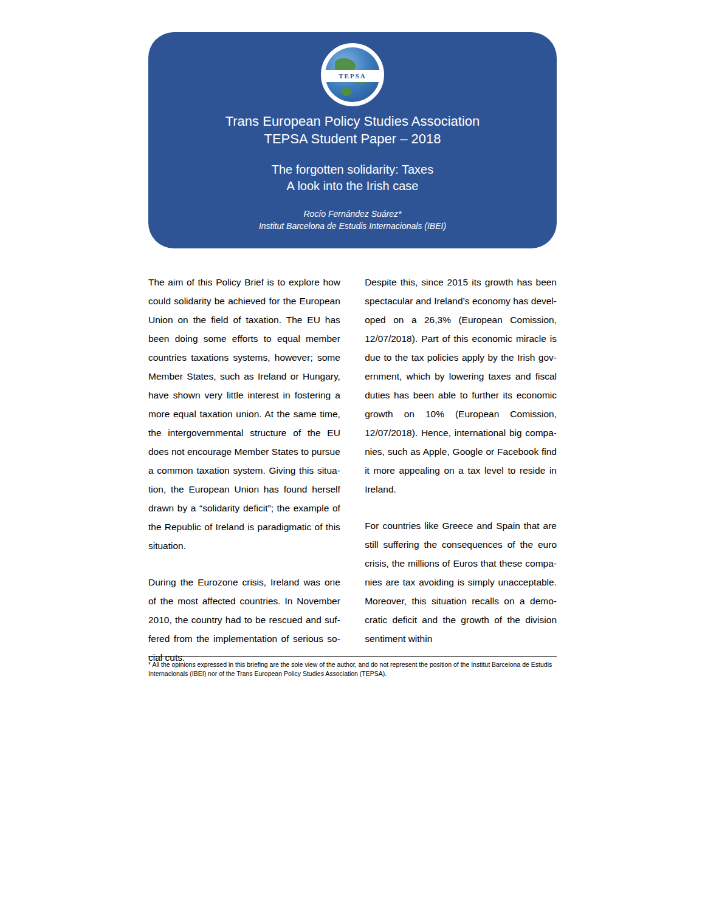TEPSA
Trans European Policy Studies Association
TEPSA Student Paper – 2018
The forgotten solidarity: Taxes
A look into the Irish case
Rocío Fernández Suárez*
Institut Barcelona de Estudis Internacionals (IBEI)
The aim of this Policy Brief is to explore how could solidarity be achieved for the European Union on the field of taxation. The EU has been doing some efforts to equal member countries taxations systems, however; some Member States, such as Ireland or Hungary, have shown very little interest in fostering a more equal taxation union. At the same time, the intergovernmental structure of the EU does not encourage Member States to pursue a common taxation system. Giving this situation, the European Union has found herself drawn by a “solidarity deficit”; the example of the Republic of Ireland is paradigmatic of this situation.
During the Eurozone crisis, Ireland was one of the most affected countries. In November 2010, the country had to be rescued and suffered from the implementation of serious social cuts.
Despite this, since 2015 its growth has been spectacular and Ireland’s economy has developed on a 26,3% (European Comission, 12/07/2018). Part of this economic miracle is due to the tax policies apply by the Irish government, which by lowering taxes and fiscal duties has been able to further its economic growth on 10% (European Comission, 12/07/2018). Hence, international big companies, such as Apple, Google or Facebook find it more appealing on a tax level to reside in Ireland.
For countries like Greece and Spain that are still suffering the consequences of the euro crisis, the millions of Euros that these companies are tax avoiding is simply unacceptable. Moreover, this situation recalls on a democratic deficit and the growth of the division sentiment within
* All the opinions expressed in this briefing are the sole view of the author, and do not represent the position of the Institut Barcelona de Estudis Internacionals (IBEI) nor of the Trans European Policy Studies Association (TEPSA).